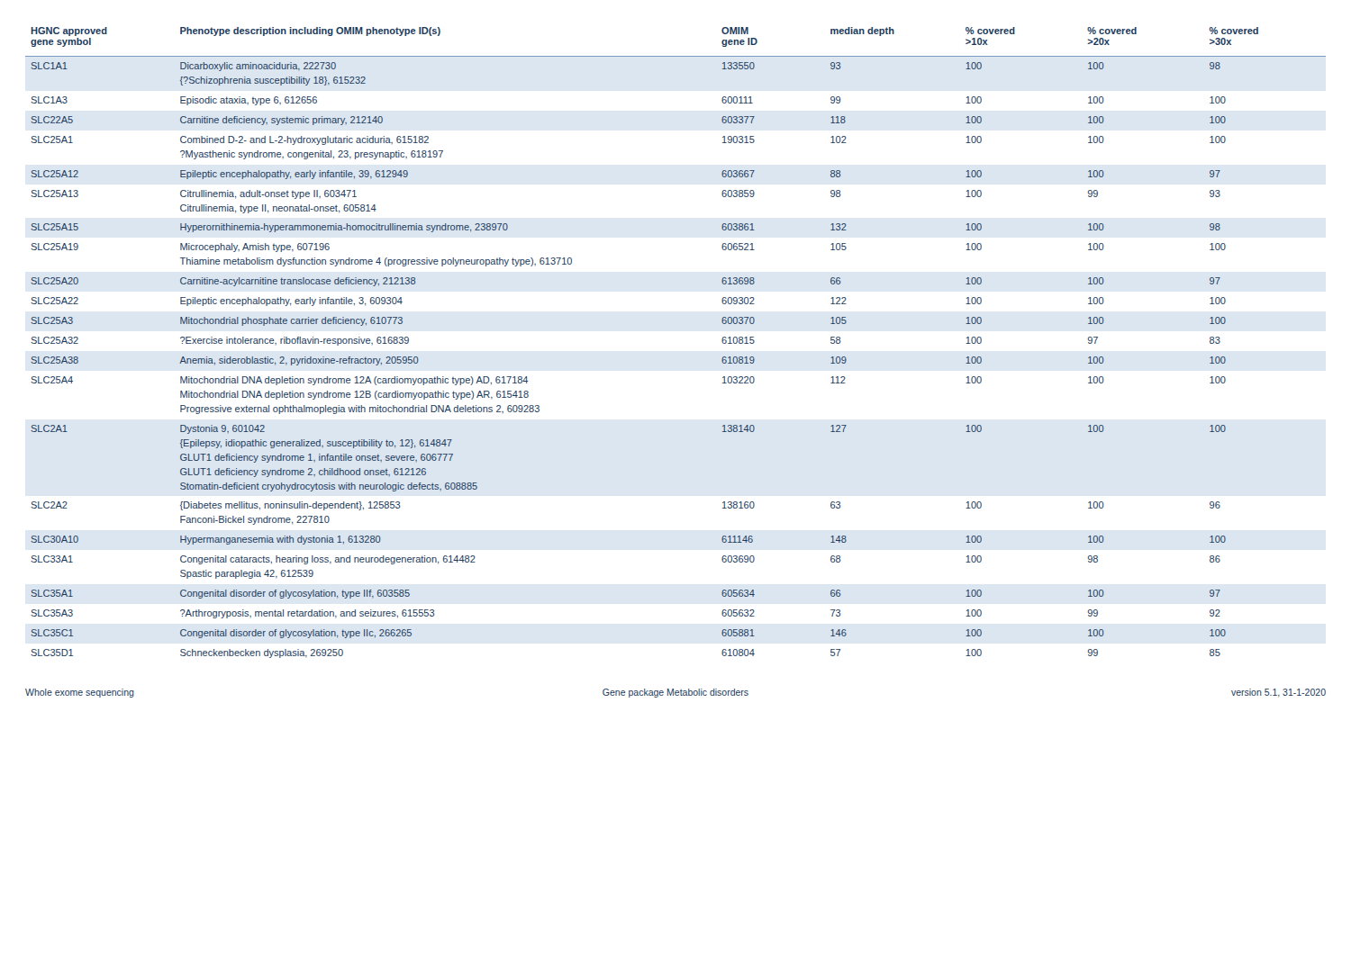| HGNC approved gene symbol | Phenotype description including OMIM phenotype ID(s) | OMIM gene ID | median depth | % covered >10x | % covered >20x | % covered >30x |
| --- | --- | --- | --- | --- | --- | --- |
| SLC1A1 | Dicarboxylic aminoaciduria, 222730 {?Schizophrenia susceptibility 18}, 615232 | 133550 | 93 | 100 | 100 | 98 |
| SLC1A3 | Episodic ataxia, type 6, 612656 | 600111 | 99 | 100 | 100 | 100 |
| SLC22A5 | Carnitine deficiency, systemic primary, 212140 | 603377 | 118 | 100 | 100 | 100 |
| SLC25A1 | Combined D-2- and L-2-hydroxyglutaric aciduria, 615182 ?Myasthenic syndrome, congenital, 23, presynaptic, 618197 | 190315 | 102 | 100 | 100 | 100 |
| SLC25A12 | Epileptic encephalopathy, early infantile, 39, 612949 | 603667 | 88 | 100 | 100 | 97 |
| SLC25A13 | Citrullinemia, adult-onset type II, 603471 Citrullinemia, type II, neonatal-onset, 605814 | 603859 | 98 | 100 | 99 | 93 |
| SLC25A15 | Hyperornithinemia-hyperammonemia-homocitrullinemia syndrome, 238970 | 603861 | 132 | 100 | 100 | 98 |
| SLC25A19 | Microcephaly, Amish type, 607196 Thiamine metabolism dysfunction syndrome 4 (progressive polyneuropathy type), 613710 | 606521 | 105 | 100 | 100 | 100 |
| SLC25A20 | Carnitine-acylcarnitine translocase deficiency, 212138 | 613698 | 66 | 100 | 100 | 97 |
| SLC25A22 | Epileptic encephalopathy, early infantile, 3, 609304 | 609302 | 122 | 100 | 100 | 100 |
| SLC25A3 | Mitochondrial phosphate carrier deficiency, 610773 | 600370 | 105 | 100 | 100 | 100 |
| SLC25A32 | ?Exercise intolerance, riboflavin-responsive, 616839 | 610815 | 58 | 100 | 97 | 83 |
| SLC25A38 | Anemia, sideroblastic, 2, pyridoxine-refractory, 205950 | 610819 | 109 | 100 | 100 | 100 |
| SLC25A4 | Mitochondrial DNA depletion syndrome 12A (cardiomyopathic type) AD, 617184 Mitochondrial DNA depletion syndrome 12B (cardiomyopathic type) AR, 615418 Progressive external ophthalmoplegia with mitochondrial DNA deletions 2, 609283 | 103220 | 112 | 100 | 100 | 100 |
| SLC2A1 | Dystonia 9, 601042 {Epilepsy, idiopathic generalized, susceptibility to, 12}, 614847 GLUT1 deficiency syndrome 1, infantile onset, severe, 606777 GLUT1 deficiency syndrome 2, childhood onset, 612126 Stomatin-deficient cryohydrocytosis with neurologic defects, 608885 | 138140 | 127 | 100 | 100 | 100 |
| SLC2A2 | {Diabetes mellitus, noninsulin-dependent}, 125853 Fanconi-Bickel syndrome, 227810 | 138160 | 63 | 100 | 100 | 96 |
| SLC30A10 | Hypermanganesemia with dystonia 1, 613280 | 611146 | 148 | 100 | 100 | 100 |
| SLC33A1 | Congenital cataracts, hearing loss, and neurodegeneration, 614482 Spastic paraplegia 42, 612539 | 603690 | 68 | 100 | 98 | 86 |
| SLC35A1 | Congenital disorder of glycosylation, type IIf, 603585 | 605634 | 66 | 100 | 100 | 97 |
| SLC35A3 | ?Arthrogryposis, mental retardation, and seizures, 615553 | 605632 | 73 | 100 | 99 | 92 |
| SLC35C1 | Congenital disorder of glycosylation, type IIc, 266265 | 605881 | 146 | 100 | 100 | 100 |
| SLC35D1 | Schneckenbecken dysplasia, 269250 | 610804 | 57 | 100 | 99 | 85 |
Whole exome sequencing
Gene package Metabolic disorders
version 5.1, 31-1-2020